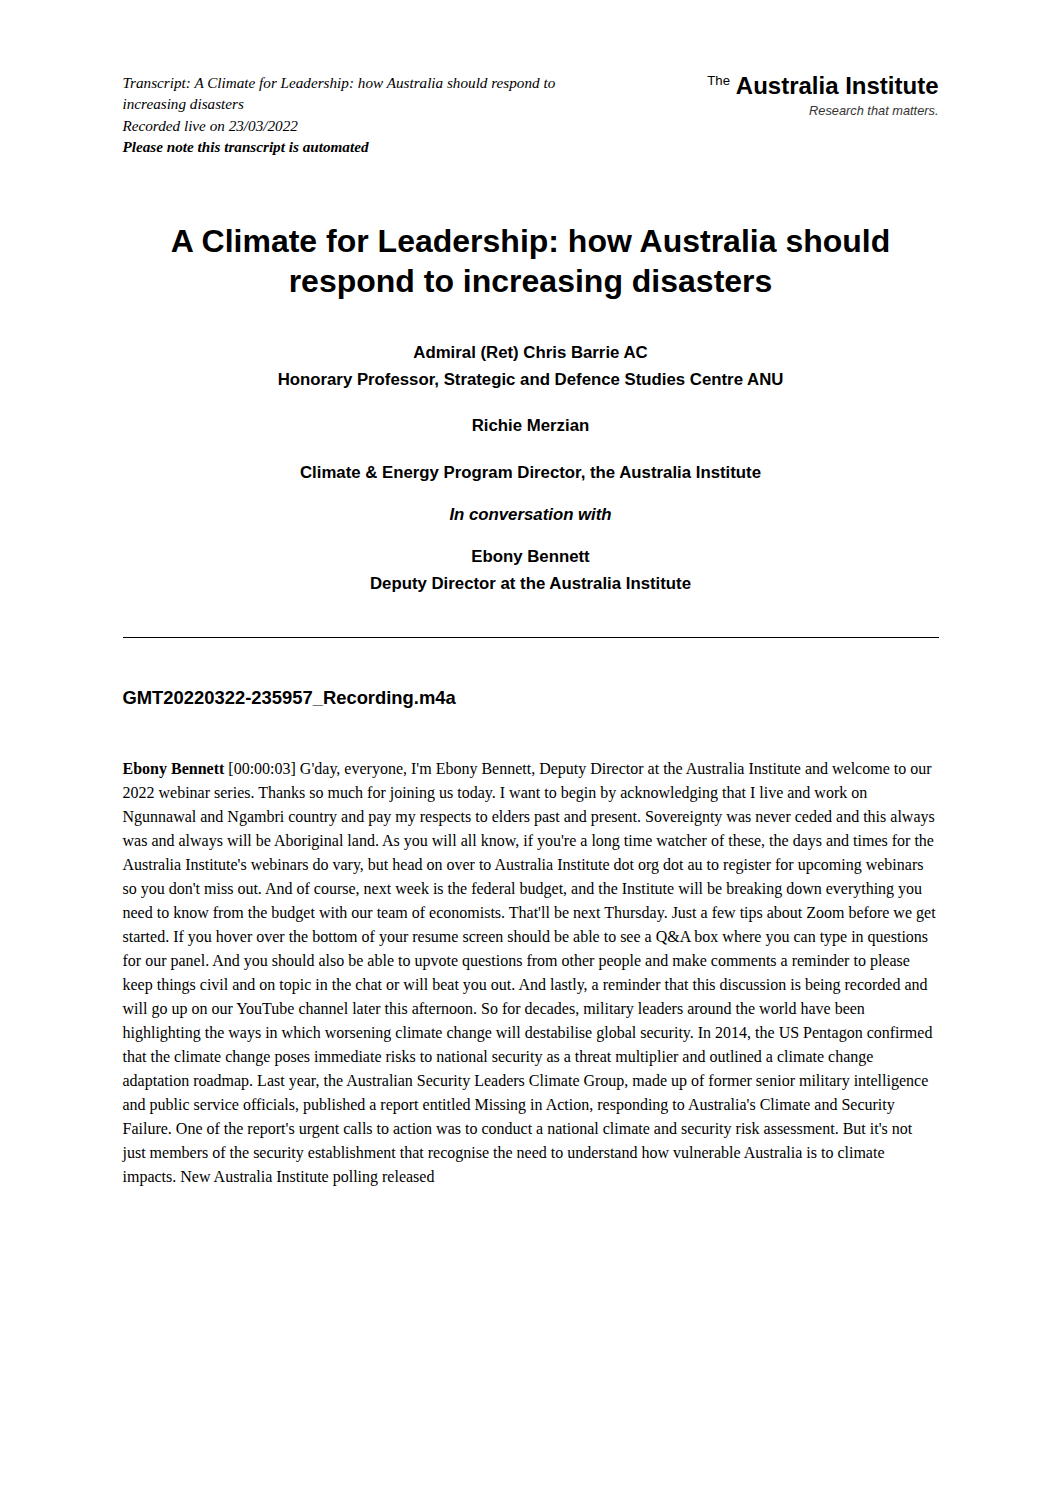Transcript: A Climate for Leadership: how Australia should respond to increasing disasters
Recorded live on 23/03/2022
Please note this transcript is automated
The Australia Institute
Research that matters.
A Climate for Leadership: how Australia should respond to increasing disasters
Admiral (Ret) Chris Barrie AC
Honorary Professor, Strategic and Defence Studies Centre ANU
Richie Merzian
Climate & Energy Program Director, the Australia Institute
In conversation with
Ebony Bennett
Deputy Director at the Australia Institute
GMT20220322-235957_Recording.m4a
Ebony Bennett [00:00:03] G'day, everyone, I'm Ebony Bennett, Deputy Director at the Australia Institute and welcome to our 2022 webinar series. Thanks so much for joining us today. I want to begin by acknowledging that I live and work on Ngunnawal and Ngambri country and pay my respects to elders past and present. Sovereignty was never ceded and this always was and always will be Aboriginal land. As you will all know, if you're a long time watcher of these, the days and times for the Australia Institute's webinars do vary, but head on over to Australia Institute dot org dot au to register for upcoming webinars so you don't miss out. And of course, next week is the federal budget, and the Institute will be breaking down everything you need to know from the budget with our team of economists. That'll be next Thursday. Just a few tips about Zoom before we get started. If you hover over the bottom of your resume screen should be able to see a Q&A box where you can type in questions for our panel. And you should also be able to upvote questions from other people and make comments a reminder to please keep things civil and on topic in the chat or will beat you out. And lastly, a reminder that this discussion is being recorded and will go up on our YouTube channel later this afternoon. So for decades, military leaders around the world have been highlighting the ways in which worsening climate change will destabilise global security. In 2014, the US Pentagon confirmed that the climate change poses immediate risks to national security as a threat multiplier and outlined a climate change adaptation roadmap. Last year, the Australian Security Leaders Climate Group, made up of former senior military intelligence and public service officials, published a report entitled Missing in Action, responding to Australia's Climate and Security Failure. One of the report's urgent calls to action was to conduct a national climate and security risk assessment. But it's not just members of the security establishment that recognise the need to understand how vulnerable Australia is to climate impacts. New Australia Institute polling released